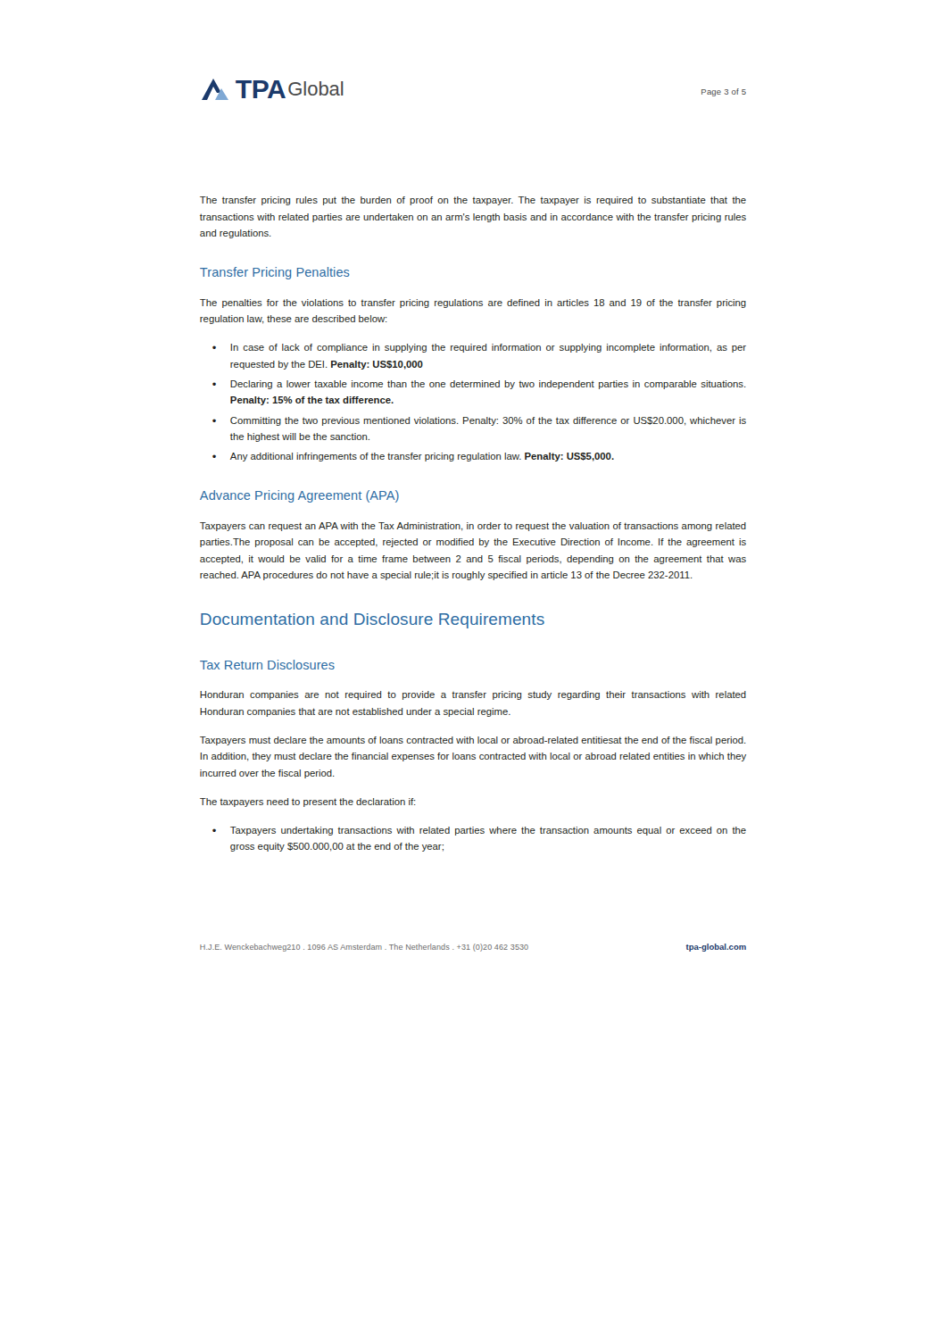TPA Global
Page 3 of 5
The transfer pricing rules put the burden of proof on the taxpayer. The taxpayer is required to substantiate that the transactions with related parties are undertaken on an arm's length basis and in accordance with the transfer pricing rules and regulations.
Transfer Pricing Penalties
The penalties for the violations to transfer pricing regulations are defined in articles 18 and 19 of the transfer pricing regulation law, these are described below:
In case of lack of compliance in supplying the required information or supplying incomplete information, as per requested by the DEI. Penalty: US$10,000
Declaring a lower taxable income than the one determined by two independent parties in comparable situations. Penalty: 15% of the tax difference.
Committing the two previous mentioned violations. Penalty: 30% of the tax difference or US$20.000, whichever is the highest will be the sanction.
Any additional infringements of the transfer pricing regulation law. Penalty: US$5,000.
Advance Pricing Agreement (APA)
Taxpayers can request an APA with the Tax Administration, in order to request the valuation of transactions among related parties.The proposal can be accepted, rejected or modified by the Executive Direction of Income. If the agreement is accepted, it would be valid for a time frame between 2 and 5 fiscal periods, depending on the agreement that was reached. APA procedures do not have a special rule;it is roughly specified in article 13 of the Decree 232-2011.
Documentation and Disclosure Requirements
Tax Return Disclosures
Honduran companies are not required to provide a transfer pricing study regarding their transactions with related Honduran companies that are not established under a special regime.
Taxpayers must declare the amounts of loans contracted with local or abroad-related entitiesat the end of the fiscal period. In addition, they must declare the financial expenses for loans contracted with local or abroad related entities in which they incurred over the fiscal period.
The taxpayers need to present the declaration if:
Taxpayers undertaking transactions with related parties where the transaction amounts equal or exceed on the gross equity $500.000,00 at the end of the year;
H.J.E. Wenckebachweg210 . 1096 AS Amsterdam . The Netherlands . +31 (0)20 462 3530
tpa-global.com